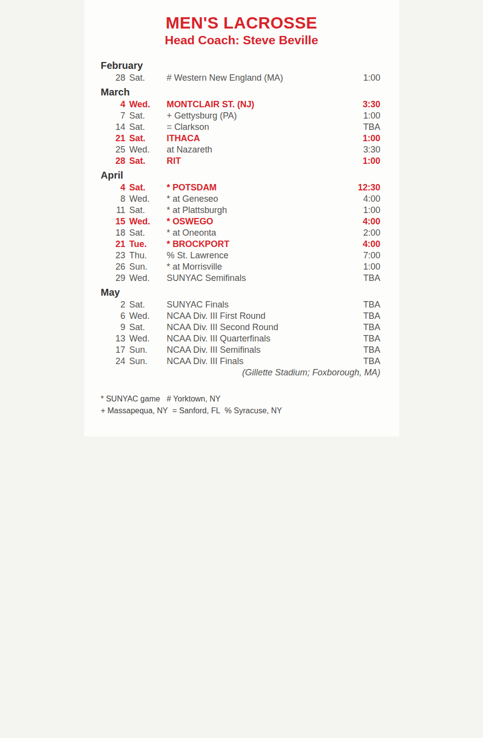MEN'S LACROSSE
Head Coach: Steve Beville
February
| 28 | Sat. | # Western New England (MA) | 1:00 |
March
| 4 | Wed. | MONTCLAIR ST. (NJ) | 3:30 |
| 7 | Sat. | + Gettysburg (PA) | 1:00 |
| 14 | Sat. | = Clarkson | TBA |
| 21 | Sat. | ITHACA | 1:00 |
| 25 | Wed. | at Nazareth | 3:30 |
| 28 | Sat. | RIT | 1:00 |
April
| 4 | Sat. | * POTSDAM | 12:30 |
| 8 | Wed. | * at Geneseo | 4:00 |
| 11 | Sat. | * at Plattsburgh | 1:00 |
| 15 | Wed. | * OSWEGO | 4:00 |
| 18 | Sat. | * at Oneonta | 2:00 |
| 21 | Tue. | * BROCKPORT | 4:00 |
| 23 | Thu. | % St. Lawrence | 7:00 |
| 26 | Sun. | * at Morrisville | 1:00 |
| 29 | Wed. | SUNYAC Semifinals | TBA |
May
| 2 | Sat. | SUNYAC Finals | TBA |
| 6 | Wed. | NCAA Div. III First Round | TBA |
| 9 | Sat. | NCAA Div. III Second Round | TBA |
| 13 | Wed. | NCAA Div. III Quarterfinals | TBA |
| 17 | Sun. | NCAA Div. III Semifinals | TBA |
| 24 | Sun. | NCAA Div. III Finals | TBA |
| (Gillette Stadium; Foxborough, MA) |
* SUNYAC game # Yorktown, NY
+ Massapequa, NY = Sanford, FL % Syracuse, NY